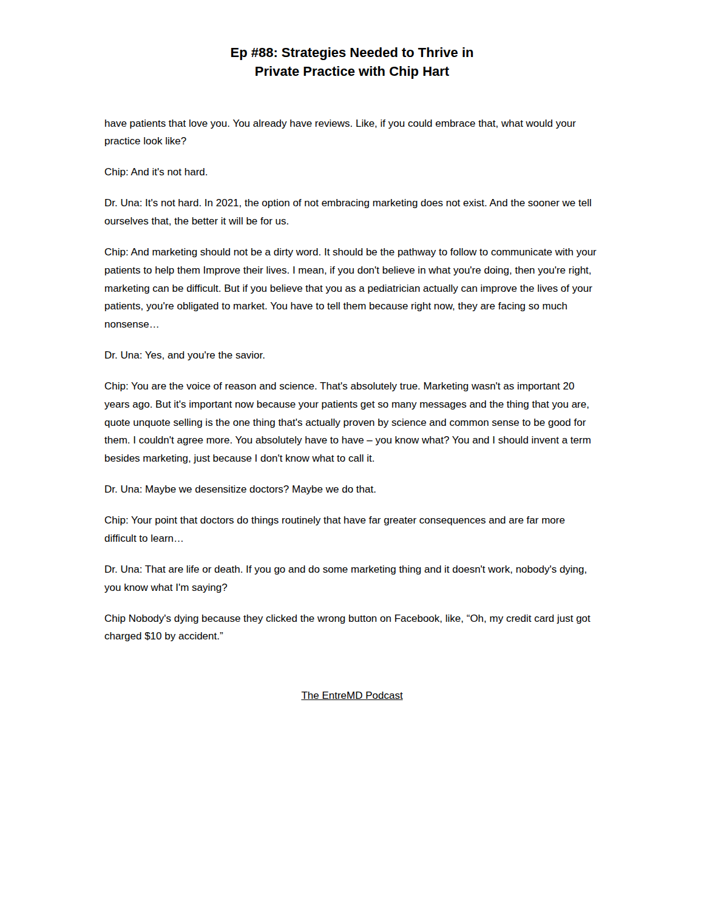Ep #88: Strategies Needed to Thrive in
Private Practice with Chip Hart
have patients that love you. You already have reviews. Like, if you could embrace that, what would your practice look like?
Chip: And it's not hard.
Dr. Una: It's not hard. In 2021, the option of not embracing marketing does not exist. And the sooner we tell ourselves that, the better it will be for us.
Chip: And marketing should not be a dirty word. It should be the pathway to follow to communicate with your patients to help them Improve their lives. I mean, if you don't believe in what you're doing, then you're right, marketing can be difficult. But if you believe that you as a pediatrician actually can improve the lives of your patients, you're obligated to market. You have to tell them because right now, they are facing so much nonsense…
Dr. Una: Yes, and you're the savior.
Chip: You are the voice of reason and science. That's absolutely true. Marketing wasn't as important 20 years ago. But it's important now because your patients get so many messages and the thing that you are, quote unquote selling is the one thing that's actually proven by science and common sense to be good for them. I couldn't agree more. You absolutely have to have – you know what? You and I should invent a term besides marketing, just because I don't know what to call it.
Dr. Una: Maybe we desensitize doctors? Maybe we do that.
Chip: Your point that doctors do things routinely that have far greater consequences and are far more difficult to learn…
Dr. Una: That are life or death. If you go and do some marketing thing and it doesn't work, nobody's dying, you know what I'm saying?
Chip Nobody's dying because they clicked the wrong button on Facebook, like, “Oh, my credit card just got charged $10 by accident.”
The EntreMD Podcast